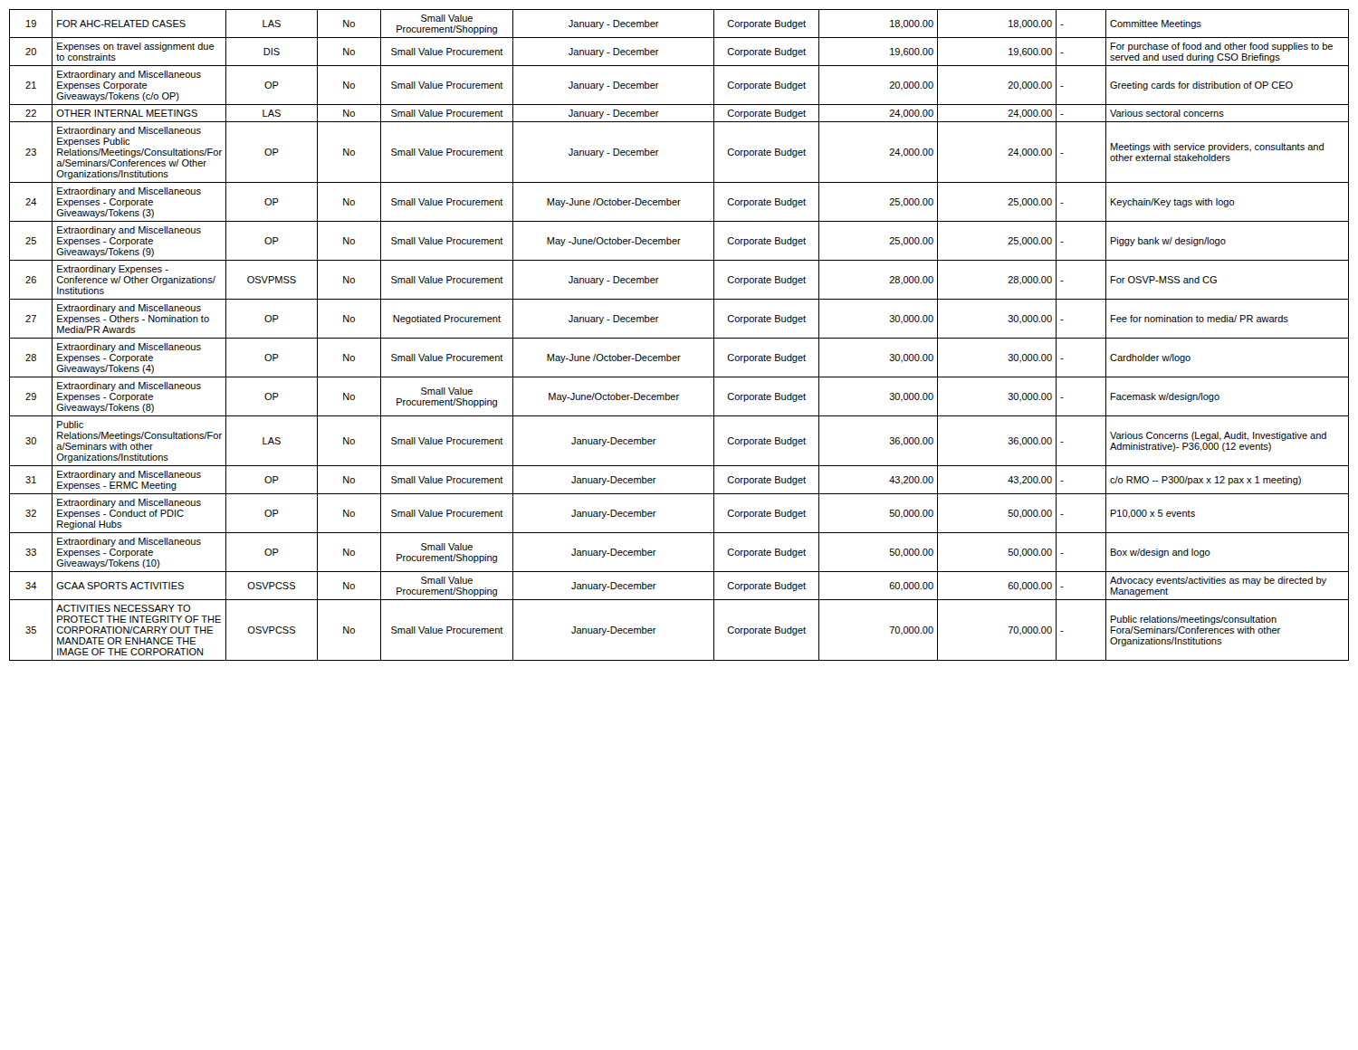| 19 | FOR AHC-RELATED CASES | LAS | No | Small Value Procurement/Shopping | January - December | Corporate Budget | 18,000.00 | 18,000.00 | - | Committee Meetings |
| 20 | Expenses on travel assignment due to constraints | DIS | No | Small Value Procurement | January - December | Corporate Budget | 19,600.00 | 19,600.00 | - | For purchase of food and other food supplies to be served and used during CSO Briefings |
| 21 | Extraordinary and Miscellaneous Expenses Corporate Giveaways/Tokens (c/o OP) | OP | No | Small Value Procurement | January - December | Corporate Budget | 20,000.00 | 20,000.00 | - | Greeting cards for distribution of OP CEO |
| 22 | OTHER INTERNAL MEETINGS | LAS | No | Small Value Procurement | January - December | Corporate Budget | 24,000.00 | 24,000.00 | - | Various sectoral concerns |
| 23 | Extraordinary and Miscellaneous Expenses Public Relations/Meetings/Consultations/Fora/Seminars/Conferences w/ Other Organizations/Institutions | OP | No | Small Value Procurement | January - December | Corporate Budget | 24,000.00 | 24,000.00 | - | Meetings with service providers, consultants and other external stakeholders |
| 24 | Extraordinary and Miscellaneous Expenses - Corporate Giveaways/Tokens (3) | OP | No | Small Value Procurement | May-June /October-December | Corporate Budget | 25,000.00 | 25,000.00 | - | Keychain/Key tags with logo |
| 25 | Extraordinary and Miscellaneous Expenses - Corporate Giveaways/Tokens (9) | OP | No | Small Value Procurement | May -June/October-December | Corporate Budget | 25,000.00 | 25,000.00 | - | Piggy bank w/ design/logo |
| 26 | Extraordinary Expenses - Conference w/ Other Organizations/ Institutions | OSVPMSS | No | Small Value Procurement | January - December | Corporate Budget | 28,000.00 | 28,000.00 | - | For OSVP-MSS and CG |
| 27 | Extraordinary and Miscellaneous Expenses - Others - Nomination to Media/PR Awards | OP | No | Negotiated Procurement | January - December | Corporate Budget | 30,000.00 | 30,000.00 | - | Fee for nomination to media/ PR awards |
| 28 | Extraordinary and Miscellaneous Expenses - Corporate Giveaways/Tokens (4) | OP | No | Small Value Procurement | May-June /October-December | Corporate Budget | 30,000.00 | 30,000.00 | - | Cardholder w/logo |
| 29 | Extraordinary and Miscellaneous Expenses - Corporate Giveaways/Tokens (8) | OP | No | Small Value Procurement/Shopping | May-June/October-December | Corporate Budget | 30,000.00 | 30,000.00 | - | Facemask w/design/logo |
| 30 | Public Relations/Meetings/Consultations/Fora/Seminars with other Organizations/Institutions | LAS | No | Small Value Procurement | January-December | Corporate Budget | 36,000.00 | 36,000.00 | - | Various Concerns (Legal, Audit, Investigative and Administrative)- P36,000 (12 events) |
| 31 | Extraordinary and Miscellaneous Expenses - ERMC Meeting | OP | No | Small Value Procurement | January-December | Corporate Budget | 43,200.00 | 43,200.00 | - | c/o RMO -- P300/pax x 12 pax x 1 meeting) |
| 32 | Extraordinary and Miscellaneous Expenses - Conduct of PDIC Regional Hubs | OP | No | Small Value Procurement | January-December | Corporate Budget | 50,000.00 | 50,000.00 | - | P10,000 x 5 events |
| 33 | Extraordinary and Miscellaneous Expenses - Corporate Giveaways/Tokens (10) | OP | No | Small Value Procurement/Shopping | January-December | Corporate Budget | 50,000.00 | 50,000.00 | - | Box w/design and logo |
| 34 | GCAA SPORTS ACTIVITIES | OSVPCSS | No | Small Value Procurement/Shopping | January-December | Corporate Budget | 60,000.00 | 60,000.00 | - | Advocacy events/activities as may be directed by Management |
| 35 | ACTIVITIES NECESSARY TO PROTECT THE INTEGRITY OF THE CORPORATION/CARRY OUT THE MANDATE OR ENHANCE THE IMAGE OF THE CORPORATION | OSVPCSS | No | Small Value Procurement | January-December | Corporate Budget | 70,000.00 | 70,000.00 | - | Public relations/meetings/consultation Fora/Seminars/Conferences with other Organizations/Institutions |